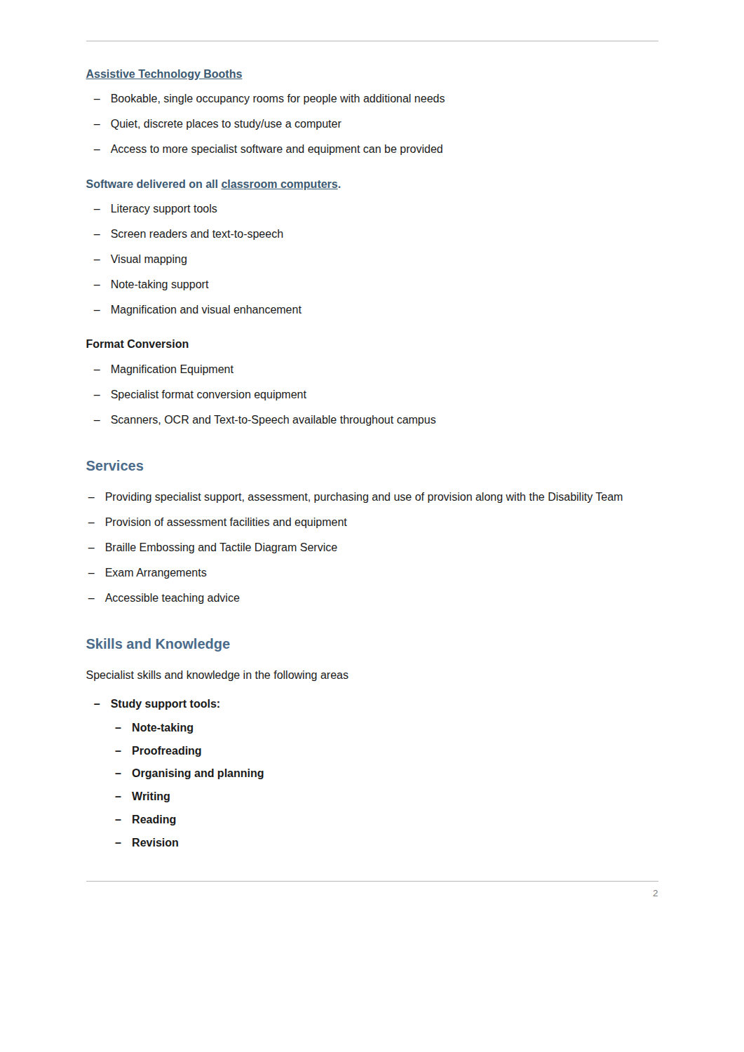Assistive Technology Booths
Bookable, single occupancy rooms for people with additional needs
Quiet, discrete places to study/use a computer
Access to more specialist software and equipment can be provided
Software delivered on all classroom computers.
Literacy support tools
Screen readers and text-to-speech
Visual mapping
Note-taking support
Magnification and visual enhancement
Format Conversion
Magnification Equipment
Specialist format conversion equipment
Scanners, OCR and Text-to-Speech available throughout campus
Services
Providing specialist support, assessment, purchasing and use of provision along with the Disability Team
Provision of assessment facilities and equipment
Braille Embossing and Tactile Diagram Service
Exam Arrangements
Accessible teaching advice
Skills and Knowledge
Specialist skills and knowledge in the following areas
Study support tools:
Note-taking
Proofreading
Organising and planning
Writing
Reading
Revision
2